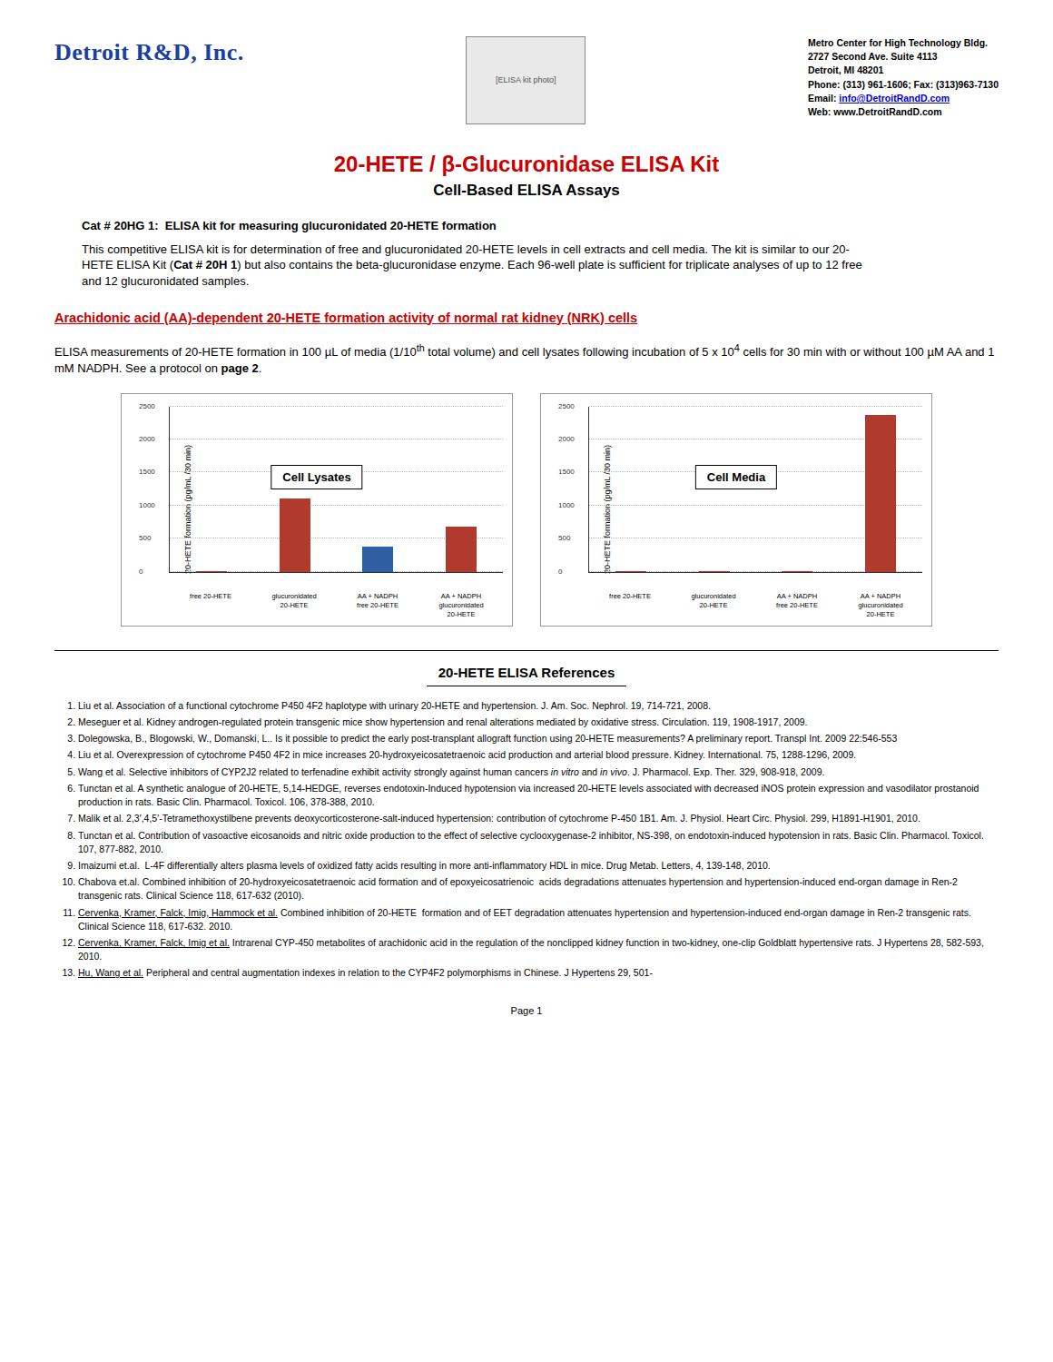Detroit R&D, Inc.
[ELISA kit photo]
Metro Center for High Technology Bldg.
2727 Second Ave. Suite 4113
Detroit, MI 48201
Phone: (313) 961-1606; Fax: (313)963-7130
Email: info@DetroitRandD.com
Web: www.DetroitRandD.com
20-HETE / β-Glucuronidase ELISA Kit
Cell-Based ELISA Assays
Cat # 20HG 1: ELISA kit for measuring glucuronidated 20-HETE formation
This competitive ELISA kit is for determination of free and glucuronidated 20-HETE levels in cell extracts and cell media. The kit is similar to our 20-HETE ELISA Kit (Cat # 20H 1) but also contains the beta-glucuronidase enzyme. Each 96-well plate is sufficient for triplicate analyses of up to 12 free and 12 glucuronidated samples.
Arachidonic acid (AA)-dependent 20-HETE formation activity of normal rat kidney (NRK) cells
ELISA measurements of 20-HETE formation in 100 µL of media (1/10th total volume) and cell lysates following incubation of 5 x 104 cells for 30 min with or without 100 µM AA and 1 mM NADPH. See a protocol on page 2.
Cell Lysates
20-HETE formation (pg/mL /30 min)
2500
2000
1500
1000
500
0
free 20-HETE
glucuronidated
20-HETE
AA + NADPH
free 20-HETE
AA + NADPH
glucuronidated
20-HETE
Cell Media
20-HETE formation (pg/mL /30 min)
2500
2000
1500
1000
500
0
free 20-HETE
glucuronidated
20-HETE
AA + NADPH
free 20-HETE
AA + NADPH
glucuronidated
20-HETE
20-HETE ELISA References
Liu et al. Association of a functional cytochrome P450 4F2 haplotype with urinary 20-HETE and hypertension. J. Am. Soc. Nephrol. 19, 714-721, 2008.
Meseguer et al. Kidney androgen-regulated protein transgenic mice show hypertension and renal alterations mediated by oxidative stress. Circulation. 119, 1908-1917, 2009.
Dolegowska, B., Blogowski, W., Domanski, L.. Is it possible to predict the early post-transplant allograft function using 20-HETE measurements? A preliminary report. Transpl Int. 2009 22:546-553
Liu et al. Overexpression of cytochrome P450 4F2 in mice increases 20-hydroxyeicosatetraenoic acid production and arterial blood pressure. Kidney. International. 75, 1288-1296, 2009.
Wang et al. Selective inhibitors of CYP2J2 related to terfenadine exhibit activity strongly against human cancers in vitro and in vivo. J. Pharmacol. Exp. Ther. 329, 908-918, 2009.
Tunctan et al. A synthetic analogue of 20-HETE, 5,14-HEDGE, reverses endotoxin-Induced hypotension via increased 20-HETE levels associated with decreased iNOS protein expression and vasodilator prostanoid production in rats. Basic Clin. Pharmacol. Toxicol. 106, 378-388, 2010.
Malik et al. 2,3′,4,5′-Tetramethoxystilbene prevents deoxycorticosterone-salt-induced hypertension: contribution of cytochrome P-450 1B1. Am. J. Physiol. Heart Circ. Physiol. 299, H1891-H1901, 2010.
Tunctan et al. Contribution of vasoactive eicosanoids and nitric oxide production to the effect of selective cyclooxygenase-2 inhibitor, NS-398, on endotoxin-induced hypotension in rats. Basic Clin. Pharmacol. Toxicol. 107, 877-882, 2010.
Imaizumi et.al. L-4F differentially alters plasma levels of oxidized fatty acids resulting in more anti-inflammatory HDL in mice. Drug Metab. Letters, 4, 139-148, 2010.
Chabova et.al. Combined inhibition of 20-hydroxyeicosatetraenoic acid formation and of epoxyeicosatrienoic acids degradations attenuates hypertension and hypertension-induced end-organ damage in Ren-2 transgenic rats. Clinical Science 118, 617-632 (2010).
Cervenka, Kramer, Falck, Imig, Hammock et al. Combined inhibition of 20-HETE formation and of EET degradation attenuates hypertension and hypertension-induced end-organ damage in Ren-2 transgenic rats. Clinical Science 118, 617-632. 2010.
Cervenka, Kramer, Falck, Imig et al. Intrarenal CYP-450 metabolites of arachidonic acid in the regulation of the nonclipped kidney function in two-kidney, one-clip Goldblatt hypertensive rats. J Hypertens 28, 582-593, 2010.
Hu, Wang et al. Peripheral and central augmentation indexes in relation to the CYP4F2 polymorphisms in Chinese. J Hypertens 29, 501-
Page 1